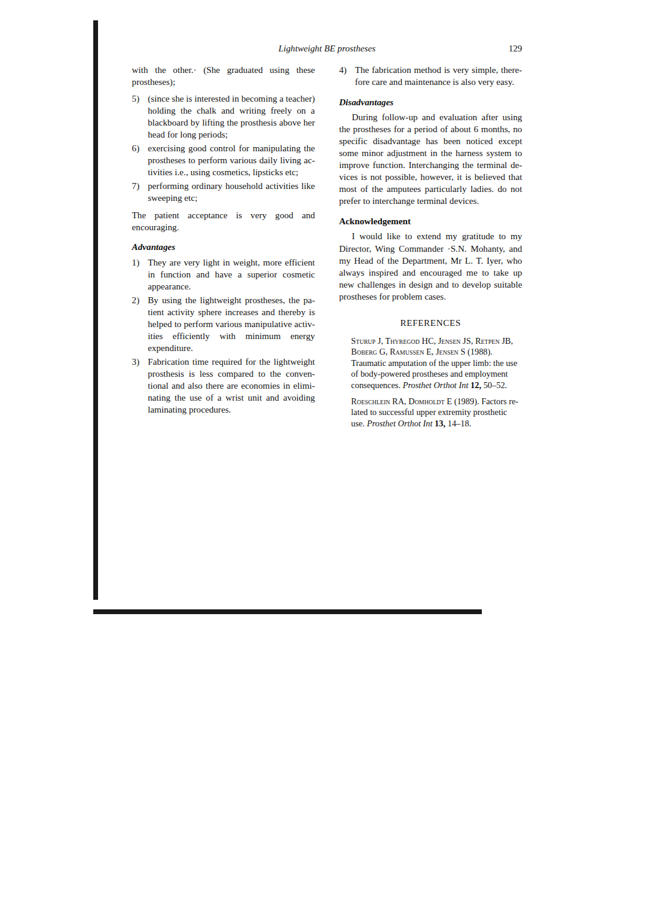Lightweight BE prostheses 129
with the other.· (She graduated using these prostheses);
(since she is interested in becoming a teacher) holding the chalk and writing freely on a blackboard by lifting the prosthesis above her head for long periods;
exercising good control for manipulating the prostheses to perform various daily living activities i.e., using cosmetics, lipsticks etc;
performing ordinary household activities like sweeping etc;
The patient acceptance is very good and encouraging.
Advantages
They are very light in weight, more efficient in function and have a superior cosmetic appearance.
By using the lightweight prostheses, the patient activity sphere increases and thereby is helped to perform various manipulative activities efficiently with minimum energy expenditure.
Fabrication time required for the lightweight prosthesis is less compared to the conventional and also there are economies in eliminating the use of a wrist unit and avoiding laminating procedures.
The fabrication method is very simple, therefore care and maintenance is also very easy.
Disadvantages
During follow-up and evaluation after using the prostheses for a period of about 6 months, no specific disadvantage has been noticed except some minor adjustment in the harness system to improve function. Interchanging the terminal devices is not possible, however, it is believed that most of the amputees particularly ladies. do not prefer to interchange terminal devices.
Acknowledgement
I would like to extend my gratitude to my Director, Wing Commander ·S.N. Mohanty, and my Head of the Department, Mr L. T. Iyer, who always inspired and encouraged me to take up new challenges in design and to develop suitable prostheses for problem cases.
REFERENCES
Sturup J, Thyregod HC, Jensen JS, Retpen JB, Boberg G, Ramussen E, Jensen S (1988). Traumatic amputation of the upper limb: the use of body-powered prostheses and employment consequences. Prosthet Orthot Int 12, 50–52.
Roeschlein RA, Domholdt E (1989). Factors related to successful upper extremity prosthetic use. Prosthet Orthot Int 13, 14–18.